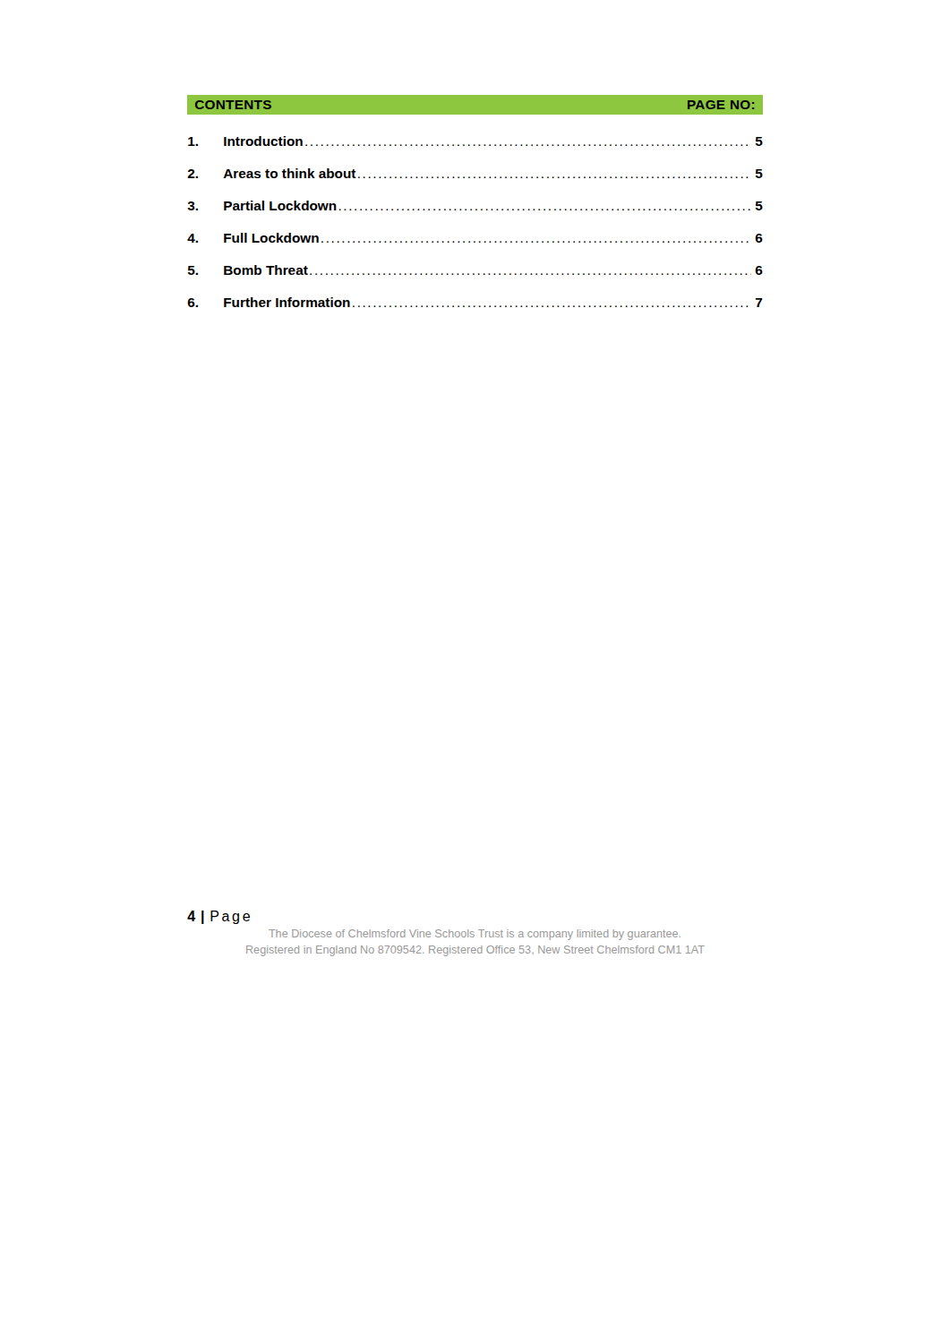CONTENTS PAGE NO:
1. Introduction ........................................................................................................................... 5
2. Areas to think about ......................................................................................................... 5
3. Partial Lockdown ............................................................................................................. 5
4. Full Lockdown ................................................................................................................. 6
5. Bomb Threat ................................................................................................................... 6
6. Further Information .......................................................................................................... 7
4 | Page
The Diocese of Chelmsford Vine Schools Trust is a company limited by guarantee.
Registered in England No 8709542. Registered Office 53, New Street Chelmsford CM1 1AT